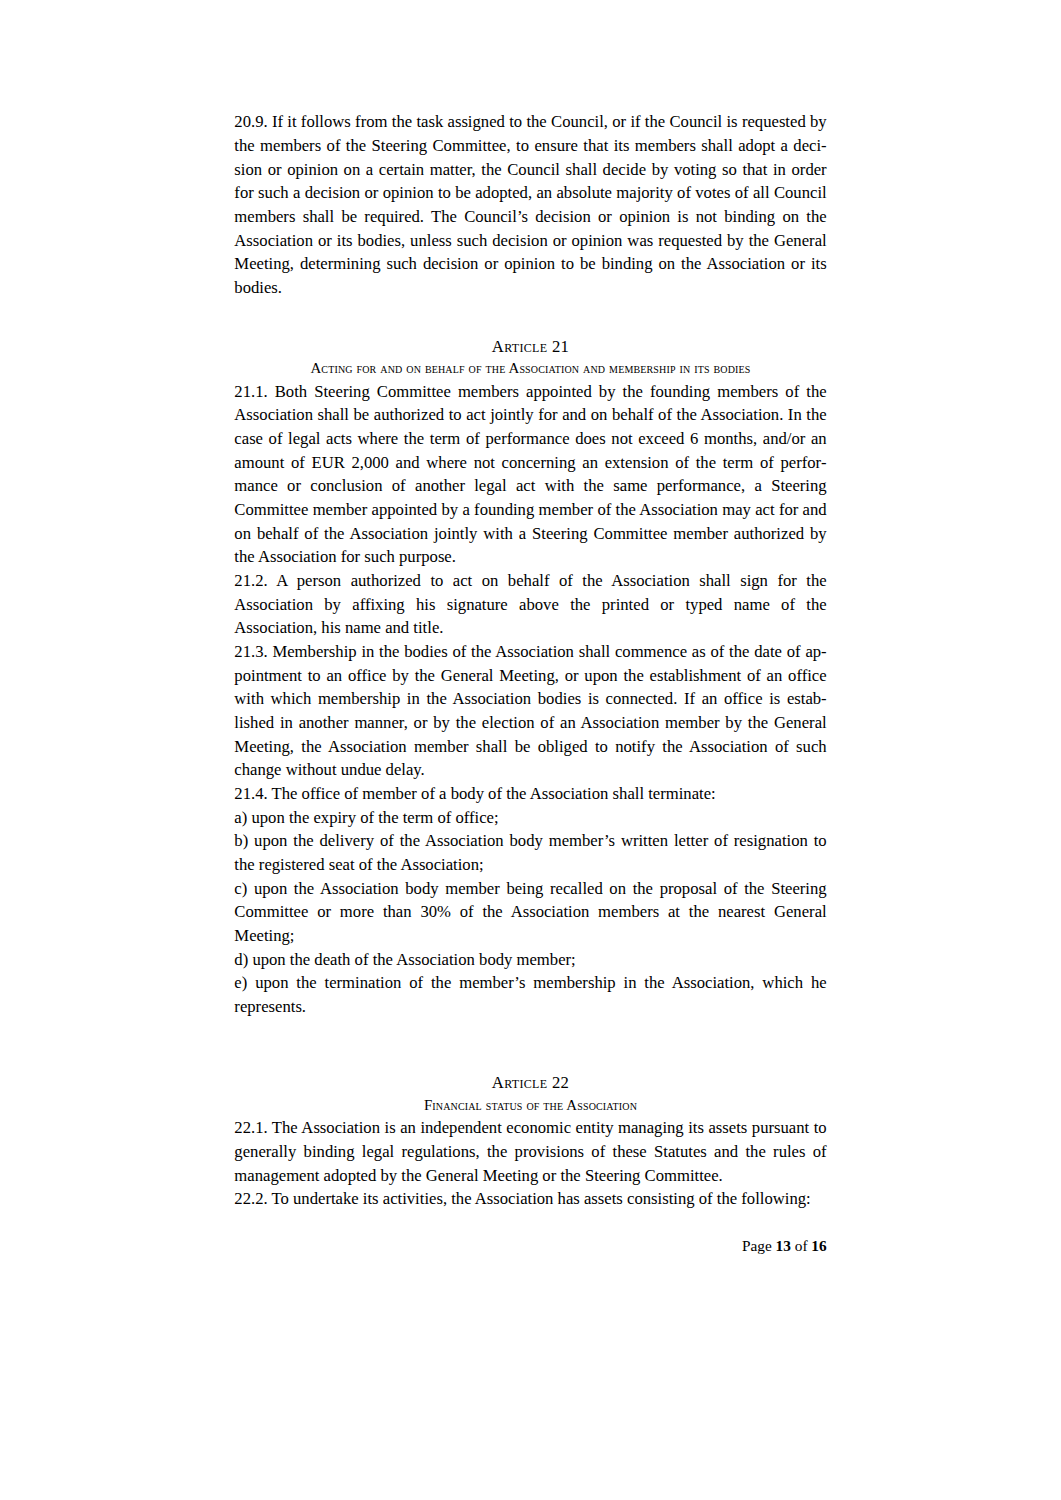20.9. If it follows from the task assigned to the Council, or if the Council is requested by the members of the Steering Committee, to ensure that its members shall adopt a decision or opinion on a certain matter, the Council shall decide by voting so that in order for such a decision or opinion to be adopted, an absolute majority of votes of all Council members shall be required. The Council’s decision or opinion is not binding on the Association or its bodies, unless such decision or opinion was requested by the General Meeting, determining such decision or opinion to be binding on the Association or its bodies.
Article 21
Acting for and on behalf of the Association and membership in its bodies
21.1. Both Steering Committee members appointed by the founding members of the Association shall be authorized to act jointly for and on behalf of the Association. In the case of legal acts where the term of performance does not exceed 6 months, and/or an amount of EUR 2,000 and where not concerning an extension of the term of performance or conclusion of another legal act with the same performance, a Steering Committee member appointed by a founding member of the Association may act for and on behalf of the Association jointly with a Steering Committee member authorized by the Association for such purpose.
21.2. A person authorized to act on behalf of the Association shall sign for the Association by affixing his signature above the printed or typed name of the Association, his name and title.
21.3. Membership in the bodies of the Association shall commence as of the date of appointment to an office by the General Meeting, or upon the establishment of an office with which membership in the Association bodies is connected. If an office is established in another manner, or by the election of an Association member by the General Meeting, the Association member shall be obliged to notify the Association of such change without undue delay.
21.4. The office of member of a body of the Association shall terminate:
a) upon the expiry of the term of office;
b) upon the delivery of the Association body member’s written letter of resignation to the registered seat of the Association;
c) upon the Association body member being recalled on the proposal of the Steering Committee or more than 30% of the Association members at the nearest General Meeting;
d) upon the death of the Association body member;
e) upon the termination of the member’s membership in the Association, which he represents.
Article 22
Financial status of the Association
22.1. The Association is an independent economic entity managing its assets pursuant to generally binding legal regulations, the provisions of these Statutes and the rules of management adopted by the General Meeting or the Steering Committee.
22.2. To undertake its activities, the Association has assets consisting of the following:
Page 13 of 16